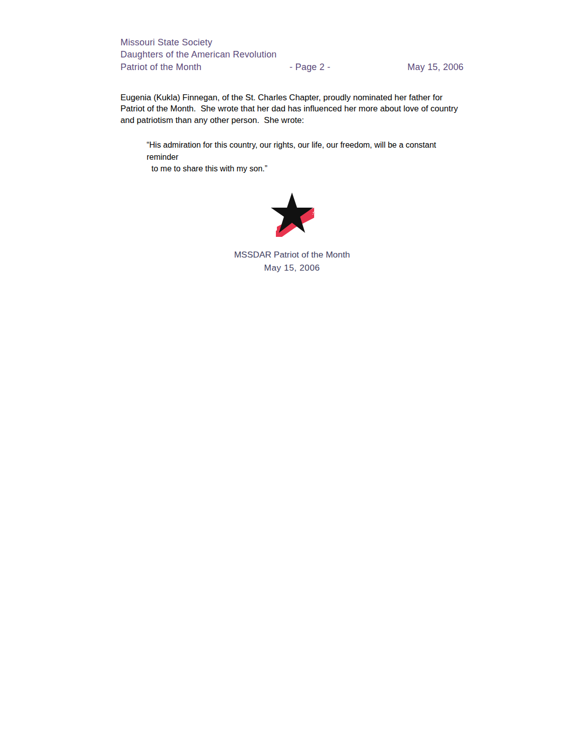Missouri State Society
Daughters of the American Revolution
Patriot of the Month - Page 2 - May 15, 2006
Eugenia (Kukla) Finnegan, of the St. Charles Chapter, proudly nominated her father for Patriot of the Month. She wrote that her dad has influenced her more about love of country and patriotism than any other person. She wrote:
“His admiration for this country, our rights, our life, our freedom, will be a constant reminder
to me to share this with my son.”
Star over red stripes emblem
MSSDAR Patriot of the Month May 15, 2006